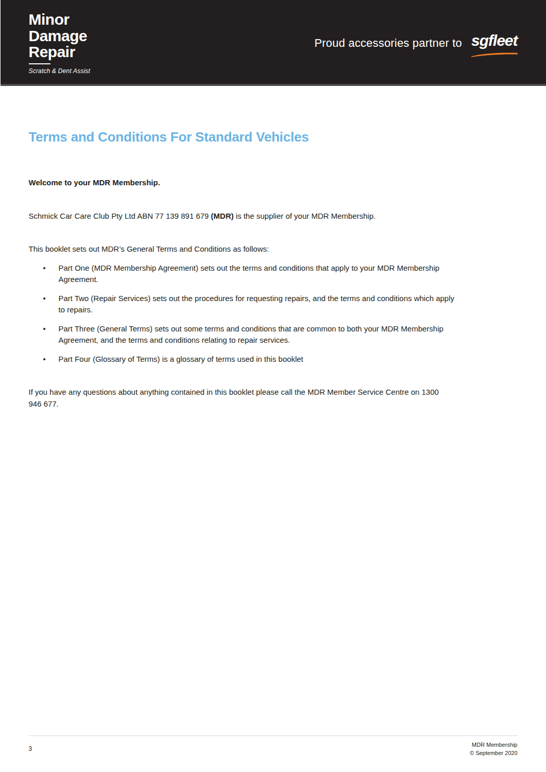Minor Damage Repair
Scratch & Dent Assist
Proud accessories partner to sgfleet
Terms and Conditions For Standard Vehicles
Welcome to your MDR Membership.
Schmick Car Care Club Pty Ltd ABN 77 139 891 679 (MDR) is the supplier of your MDR Membership.
This booklet sets out MDR’s General Terms and Conditions as follows:
Part One (MDR Membership Agreement) sets out the terms and conditions that apply to your MDR Membership Agreement.
Part Two (Repair Services) sets out the procedures for requesting repairs, and the terms and conditions which apply to repairs.
Part Three (General Terms) sets out some terms and conditions that are common to both your MDR Membership Agreement, and the terms and conditions relating to repair services.
Part Four (Glossary of Terms) is a glossary of terms used in this booklet
If you have any questions about anything contained in this booklet please call the MDR Member Service Centre on 1300 946 677.
3
MDR Membership
© September 2020